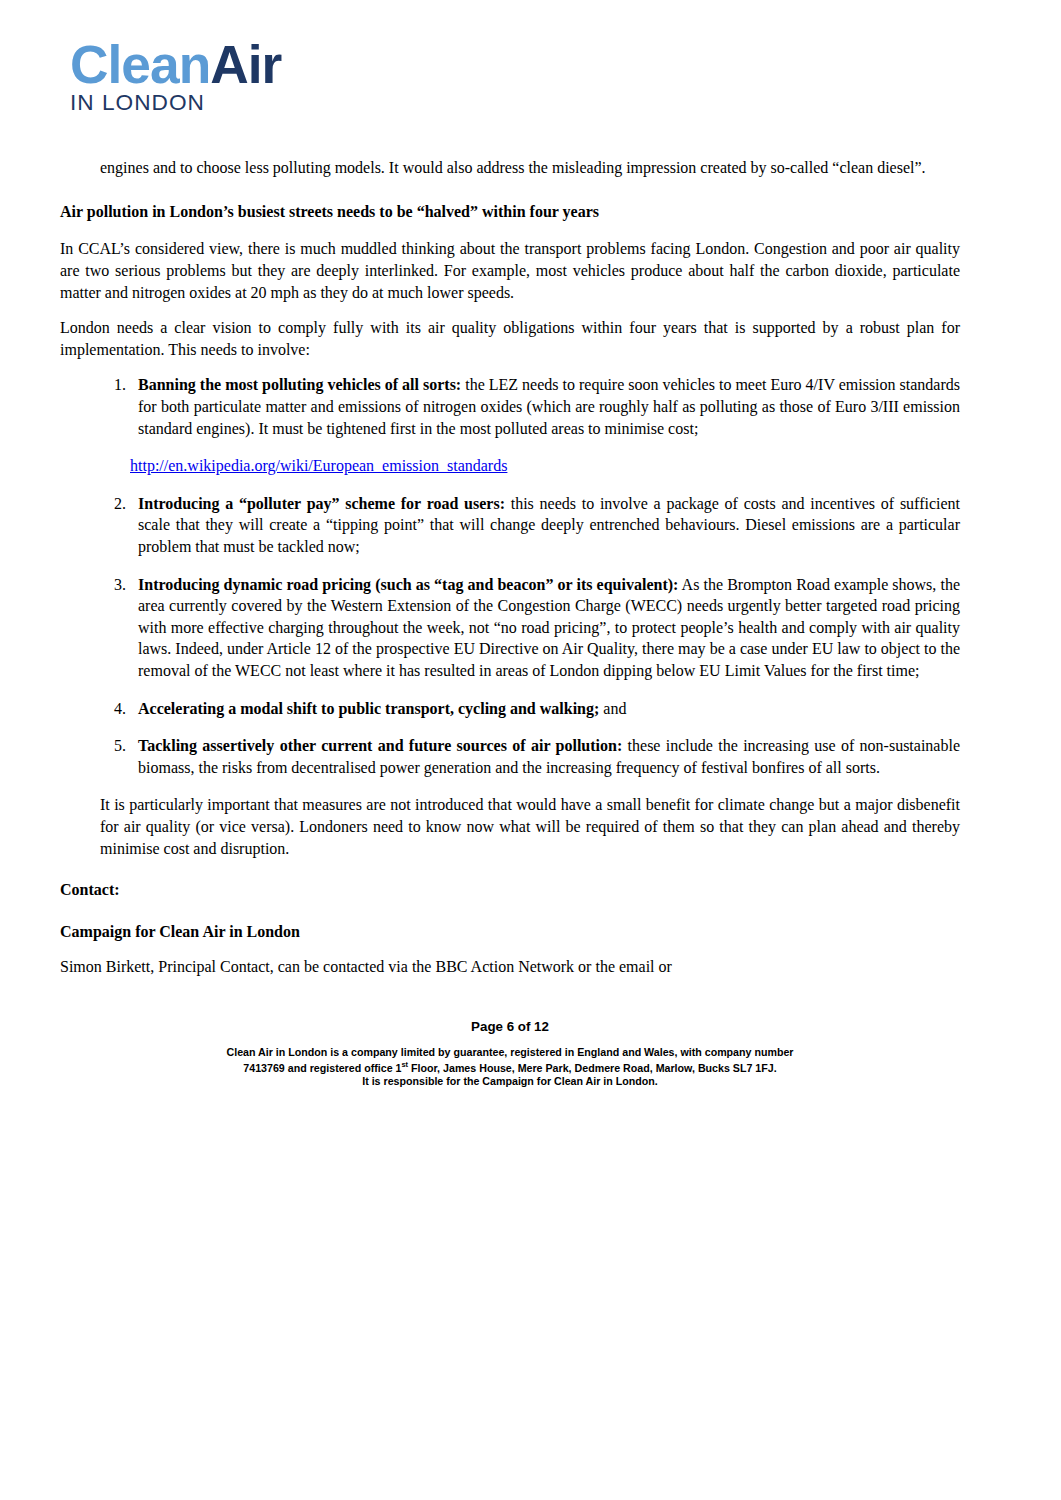Clean Air
IN LONDON
engines and to choose less polluting models. It would also address the misleading impression created by so-called “clean diesel”.
Air pollution in London’s busiest streets needs to be “halved” within four years
In CCAL’s considered view, there is much muddled thinking about the transport problems facing London. Congestion and poor air quality are two serious problems but they are deeply interlinked. For example, most vehicles produce about half the carbon dioxide, particulate matter and nitrogen oxides at 20 mph as they do at much lower speeds.
London needs a clear vision to comply fully with its air quality obligations within four years that is supported by a robust plan for implementation. This needs to involve:
Banning the most polluting vehicles of all sorts: the LEZ needs to require soon vehicles to meet Euro 4/IV emission standards for both particulate matter and emissions of nitrogen oxides (which are roughly half as polluting as those of Euro 3/III emission standard engines). It must be tightened first in the most polluted areas to minimise cost;
http://en.wikipedia.org/wiki/European_emission_standards
Introducing a “polluter pay” scheme for road users: this needs to involve a package of costs and incentives of sufficient scale that they will create a “tipping point” that will change deeply entrenched behaviours. Diesel emissions are a particular problem that must be tackled now;
Introducing dynamic road pricing (such as “tag and beacon” or its equivalent): As the Brompton Road example shows, the area currently covered by the Western Extension of the Congestion Charge (WECC) needs urgently better targeted road pricing with more effective charging throughout the week, not “no road pricing”, to protect people’s health and comply with air quality laws. Indeed, under Article 12 of the prospective EU Directive on Air Quality, there may be a case under EU law to object to the removal of the WECC not least where it has resulted in areas of London dipping below EU Limit Values for the first time;
Accelerating a modal shift to public transport, cycling and walking; and
Tackling assertively other current and future sources of air pollution: these include the increasing use of non-sustainable biomass, the risks from decentralised power generation and the increasing frequency of festival bonfires of all sorts.
It is particularly important that measures are not introduced that would have a small benefit for climate change but a major disbenefit for air quality (or vice versa). Londoners need to know now what will be required of them so that they can plan ahead and thereby minimise cost and disruption.
Contact:
Campaign for Clean Air in London
Simon Birkett, Principal Contact, can be contacted via the BBC Action Network or the email or
Page 6 of 12
Clean Air in London is a company limited by guarantee, registered in England and Wales, with company number
7413769 and registered office 1st Floor, James House, Mere Park, Dedmere Road, Marlow, Bucks SL7 1FJ.
It is responsible for the Campaign for Clean Air in London.